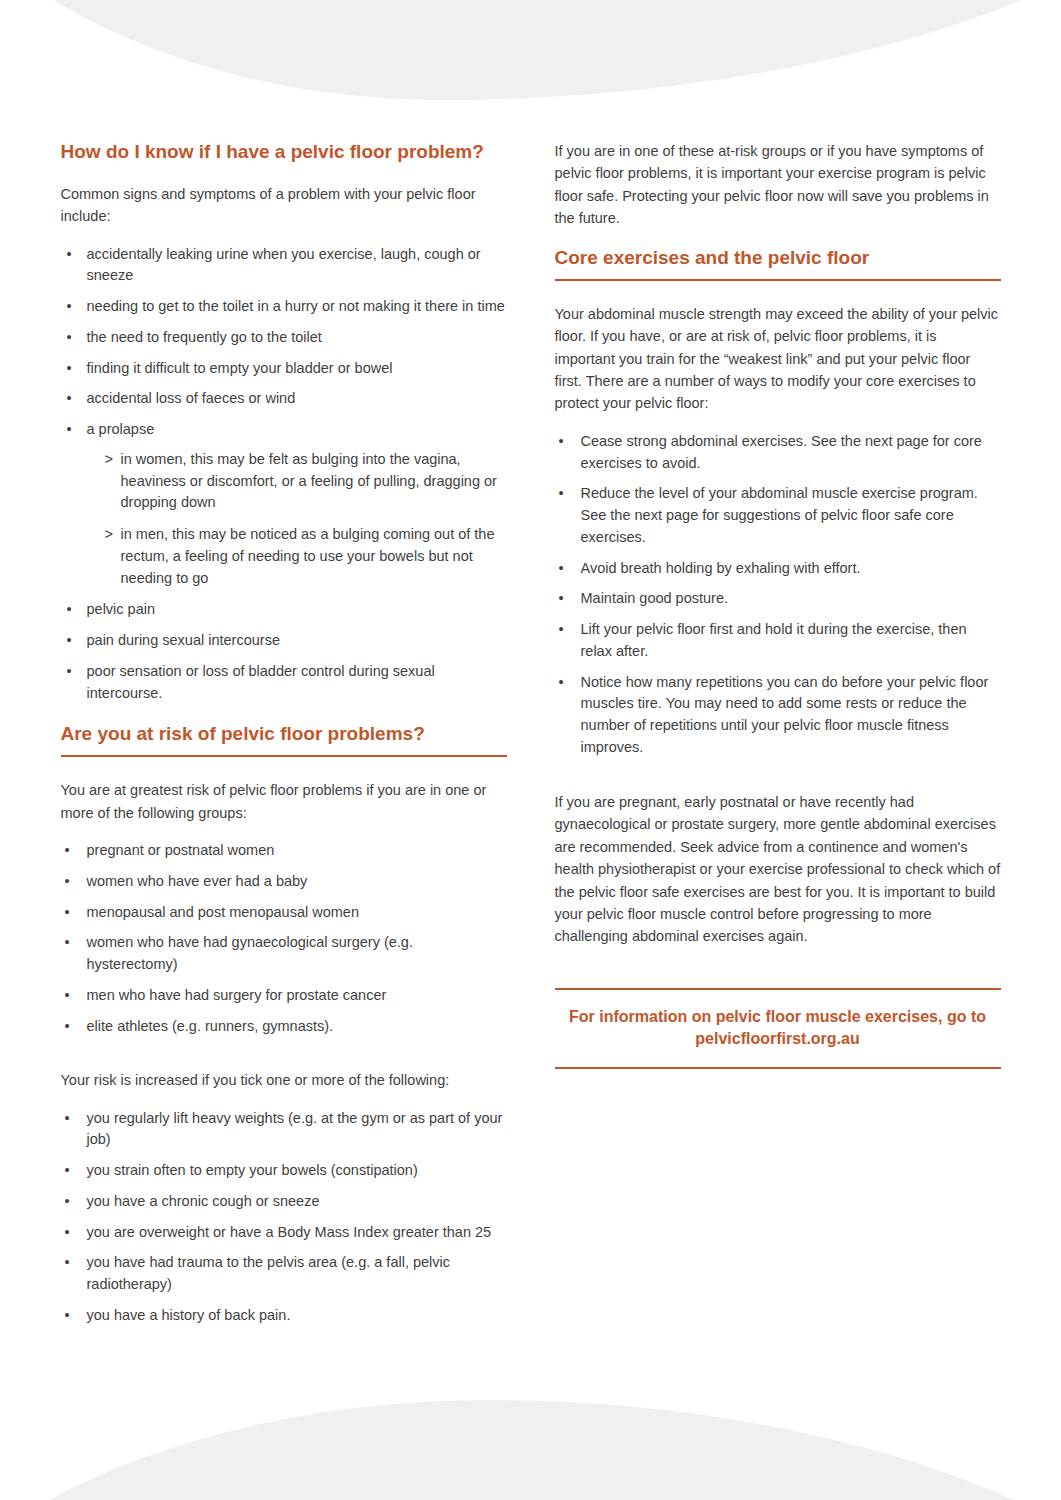How do I know if I have a pelvic floor problem?
Common signs and symptoms of a problem with your pelvic floor include:
accidentally leaking urine when you exercise, laugh, cough or sneeze
needing to get to the toilet in a hurry or not making it there in time
the need to frequently go to the toilet
finding it difficult to empty your bladder or bowel
accidental loss of faeces or wind
a prolapse
in women, this may be felt as bulging into the vagina, heaviness or discomfort, or a feeling of pulling, dragging or dropping down
in men, this may be noticed as a bulging coming out of the rectum, a feeling of needing to use your bowels but not needing to go
pelvic pain
pain during sexual intercourse
poor sensation or loss of bladder control during sexual intercourse.
Are you at risk of pelvic floor problems?
You are at greatest risk of pelvic floor problems if you are in one or more of the following groups:
pregnant or postnatal women
women who have ever had a baby
menopausal and post menopausal women
women who have had gynaecological surgery (e.g. hysterectomy)
men who have had surgery for prostate cancer
elite athletes (e.g. runners, gymnasts).
Your risk is increased if you tick one or more of the following:
you regularly lift heavy weights (e.g. at the gym or as part of your job)
you strain often to empty your bowels (constipation)
you have a chronic cough or sneeze
you are overweight or have a Body Mass Index greater than 25
you have had trauma to the pelvis area (e.g. a fall, pelvic radiotherapy)
you have a history of back pain.
If you are in one of these at-risk groups or if you have symptoms of pelvic floor problems, it is important your exercise program is pelvic floor safe. Protecting your pelvic floor now will save you problems in the future.
Core exercises and the pelvic floor
Your abdominal muscle strength may exceed the ability of your pelvic floor. If you have, or are at risk of, pelvic floor problems, it is important you train for the “weakest link” and put your pelvic floor first. There are a number of ways to modify your core exercises to protect your pelvic floor:
Cease strong abdominal exercises. See the next page for core exercises to avoid.
Reduce the level of your abdominal muscle exercise program. See the next page for suggestions of pelvic floor safe core exercises.
Avoid breath holding by exhaling with effort.
Maintain good posture.
Lift your pelvic floor first and hold it during the exercise, then relax after.
Notice how many repetitions you can do before your pelvic floor muscles tire. You may need to add some rests or reduce the number of repetitions until your pelvic floor muscle fitness improves.
If you are pregnant, early postnatal or have recently had gynaecological or prostate surgery, more gentle abdominal exercises are recommended. Seek advice from a continence and women's health physiotherapist or your exercise professional to check which of the pelvic floor safe exercises are best for you. It is important to build your pelvic floor muscle control before progressing to more challenging abdominal exercises again.
For information on pelvic floor muscle exercises, go to pelvicfloorfirst.org.au